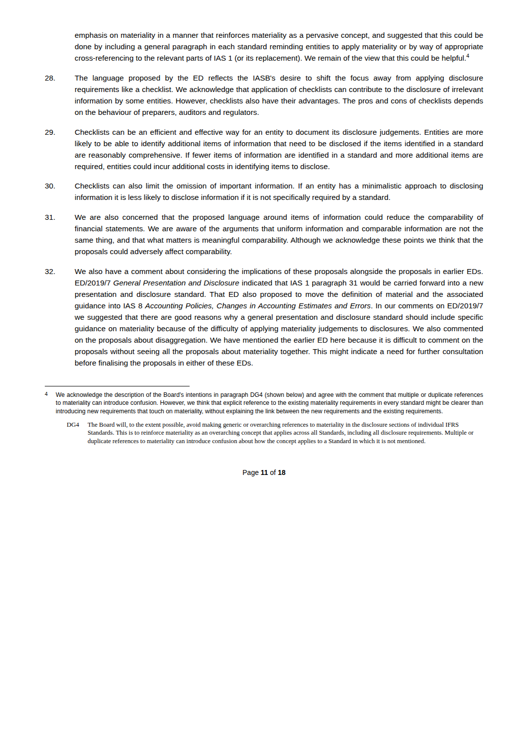emphasis on materiality in a manner that reinforces materiality as a pervasive concept, and suggested that this could be done by including a general paragraph in each standard reminding entities to apply materiality or by way of appropriate cross-referencing to the relevant parts of IAS 1 (or its replacement). We remain of the view that this could be helpful.4
The language proposed by the ED reflects the IASB's desire to shift the focus away from applying disclosure requirements like a checklist. We acknowledge that application of checklists can contribute to the disclosure of irrelevant information by some entities. However, checklists also have their advantages. The pros and cons of checklists depends on the behaviour of preparers, auditors and regulators.
Checklists can be an efficient and effective way for an entity to document its disclosure judgements. Entities are more likely to be able to identify additional items of information that need to be disclosed if the items identified in a standard are reasonably comprehensive. If fewer items of information are identified in a standard and more additional items are required, entities could incur additional costs in identifying items to disclose.
Checklists can also limit the omission of important information. If an entity has a minimalistic approach to disclosing information it is less likely to disclose information if it is not specifically required by a standard.
We are also concerned that the proposed language around items of information could reduce the comparability of financial statements. We are aware of the arguments that uniform information and comparable information are not the same thing, and that what matters is meaningful comparability. Although we acknowledge these points we think that the proposals could adversely affect comparability.
We also have a comment about considering the implications of these proposals alongside the proposals in earlier EDs. ED/2019/7 General Presentation and Disclosure indicated that IAS 1 paragraph 31 would be carried forward into a new presentation and disclosure standard. That ED also proposed to move the definition of material and the associated guidance into IAS 8 Accounting Policies, Changes in Accounting Estimates and Errors. In our comments on ED/2019/7 we suggested that there are good reasons why a general presentation and disclosure standard should include specific guidance on materiality because of the difficulty of applying materiality judgements to disclosures. We also commented on the proposals about disaggregation. We have mentioned the earlier ED here because it is difficult to comment on the proposals without seeing all the proposals about materiality together. This might indicate a need for further consultation before finalising the proposals in either of these EDs.
4 We acknowledge the description of the Board's intentions in paragraph DG4 (shown below) and agree with the comment that multiple or duplicate references to materiality can introduce confusion. However, we think that explicit reference to the existing materiality requirements in every standard might be clearer than introducing new requirements that touch on materiality, without explaining the link between the new requirements and the existing requirements.
DG4 The Board will, to the extent possible, avoid making generic or overarching references to materiality in the disclosure sections of individual IFRS Standards. This is to reinforce materiality as an overarching concept that applies across all Standards, including all disclosure requirements. Multiple or duplicate references to materiality can introduce confusion about how the concept applies to a Standard in which it is not mentioned.
Page 11 of 18